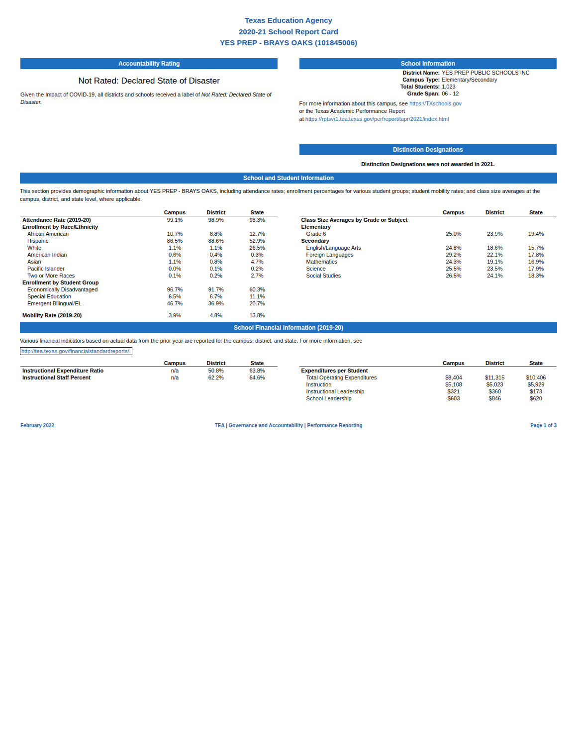Texas Education Agency
2020-21 School Report Card
YES PREP - BRAYS OAKS (101845006)
| Accountability Rating Not Rated: Declared State of Disaster Given the Impact of COVID-19, all districts and schools received a label of Not Rated: Declared State of Disaster. | School Information / District Name: / YES PREP PUBLIC SCHOOLS INC / / Campus Type: / Elementary/Secondary / / Total Students: / 1,023 / / Grade Span: / 06 - 12 / For more information about this campus, see https://TXschools.gov or the Texas Academic Performance Report at https://rptsvr1.tea.texas.gov/perfreport/tapr/2021/index.html |
| | Distinction Designations Distinction Designations were not awarded in 2021. |
School and Student Information
This section provides demographic information about YES PREP - BRAYS OAKS, including attendance rates; enrollment percentages for various student groups; student mobility rates; and class size averages at the campus, district, and state level, where applicable.
| / / Campus / District / State / / --- / --- / --- / --- / / Attendance Rate (2019-20) / 99.1% / 98.9% / 98.3% / / Enrollment by Race/Ethnicity / / / / / African American / 10.7% / 8.8% / 12.7% / / Hispanic / 86.5% / 88.6% / 52.9% / / White / 1.1% / 1.1% / 26.5% / / American Indian / 0.6% / 0.4% / 0.3% / / Asian / 1.1% / 0.8% / 4.7% / / Pacific Islander / 0.0% / 0.1% / 0.2% / / Two or More Races / 0.1% / 0.2% / 2.7% / / Enrollment by Student Group / / / / / Economically Disadvantaged / 96.7% / 91.7% / 60.3% / / Special Education / 6.5% / 6.7% / 11.1% / / Emergent Bilingual/EL / 46.7% / 36.9% / 20.7% / / Mobility Rate (2019-20) / 3.9% / 4.8% / 13.8% / | / / Campus / District / State / / --- / --- / --- / --- / / Class Size Averages by Grade or Subject / / Elementary / / / / / Grade 6 / 25.0% / 23.9% / 19.4% / / Secondary / / / / / English/Language Arts / 24.8% / 18.6% / 15.7% / / Foreign Languages / 29.2% / 22.1% / 17.8% / / Mathematics / 24.3% / 19.1% / 16.9% / / Science / 25.5% / 23.5% / 17.9% / / Social Studies / 26.5% / 24.1% / 18.3% / |
School Financial Information (2019-20)
Various financial indicators based on actual data from the prior year are reported for the campus, district, and state. For more information, see
http://tea.texas.gov/financialstandardreports/.
| / / Campus / District / State / / --- / --- / --- / --- / / Instructional Expenditure Ratio / n/a / 50.8% / 63.8% / / Instructional Staff Percent / n/a / 62.2% / 64.6% / | / / Campus / District / State / / --- / --- / --- / --- / / Expenditures per Student / / Total Operating Expenditures / $8,404 / $11,315 / $10,406 / / Instruction / $5,108 / $5,023 / $5,929 / / Instructional Leadership / $321 / $360 / $173 / / School Leadership / $603 / $846 / $620 / |
| February 2022 | TEA / Governance and Accountability / Performance Reporting | Page 1 of 3 |